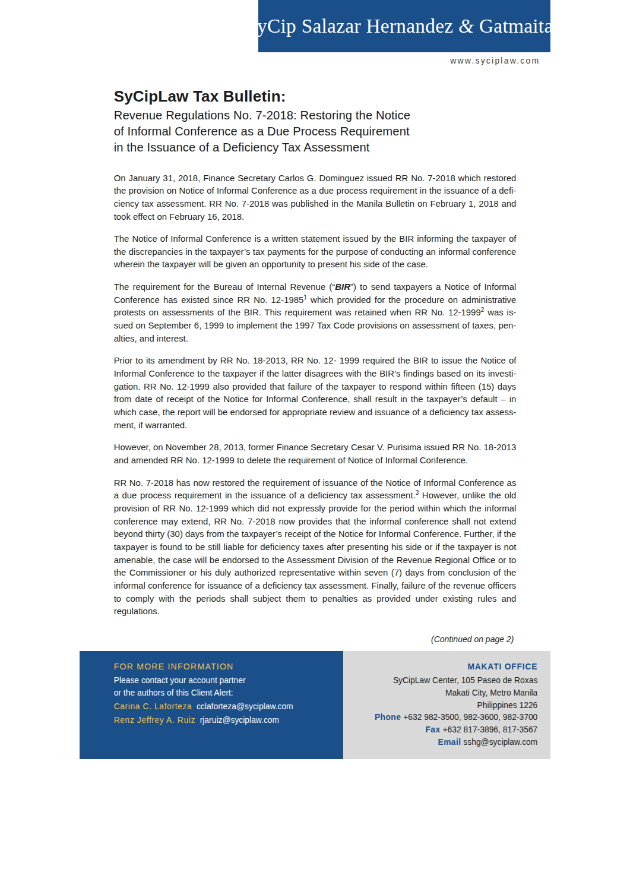SyCip Salazar Hernandez & Gatmaitan
www.syciplaw.com
SyCipLaw Tax Bulletin:
Revenue Regulations No. 7-2018: Restoring the Notice
of Informal Conference as a Due Process Requirement
in the Issuance of a Deficiency Tax Assessment
On January 31, 2018, Finance Secretary Carlos G. Dominguez issued RR No. 7-2018 which restored the provision on Notice of Informal Conference as a due process requirement in the issuance of a deficiency tax assessment. RR No. 7-2018 was published in the Manila Bulletin on February 1, 2018 and took effect on February 16, 2018.
The Notice of Informal Conference is a written statement issued by the BIR informing the taxpayer of the discrepancies in the taxpayer’s tax payments for the purpose of conducting an informal conference wherein the taxpayer will be given an opportunity to present his side of the case.
The requirement for the Bureau of Internal Revenue (“BIR”) to send taxpayers a Notice of Informal Conference has existed since RR No. 12-19851 which provided for the procedure on administrative protests on assessments of the BIR. This requirement was retained when RR No. 12-19992 was issued on September 6, 1999 to implement the 1997 Tax Code provisions on assessment of taxes, penalties, and interest.
Prior to its amendment by RR No. 18-2013, RR No. 12- 1999 required the BIR to issue the Notice of Informal Conference to the taxpayer if the latter disagrees with the BIR’s findings based on its investigation. RR No. 12-1999 also provided that failure of the taxpayer to respond within fifteen (15) days from date of receipt of the Notice for Informal Conference, shall result in the taxpayer’s default – in which case, the report will be endorsed for appropriate review and issuance of a deficiency tax assessment, if warranted.
However, on November 28, 2013, former Finance Secretary Cesar V. Purisima issued RR No. 18-2013 and amended RR No. 12-1999 to delete the requirement of Notice of Informal Conference.
RR No. 7-2018 has now restored the requirement of issuance of the Notice of Informal Conference as a due process requirement in the issuance of a deficiency tax assessment.3 However, unlike the old provision of RR No. 12-1999 which did not expressly provide for the period within which the informal conference may extend, RR No. 7-2018 now provides that the informal conference shall not extend beyond thirty (30) days from the taxpayer’s receipt of the Notice for Informal Conference. Further, if the taxpayer is found to be still liable for deficiency taxes after presenting his side or if the taxpayer is not amenable, the case will be endorsed to the Assessment Division of the Revenue Regional Office or to the Commissioner or his duly authorized representative within seven (7) days from conclusion of the informal conference for issuance of a deficiency tax assessment. Finally, failure of the revenue officers to comply with the periods shall subject them to penalties as provided under existing rules and regulations.
(Continued on page 2)
FOR MORE INFORMATION
Please contact your account partner
or the authors of this Client Alert:
Carina C. Laforteza cclaforteza@syciplaw.com
Renz Jeffrey A. Ruiz rjaruiz@syciplaw.com
MAKATI OFFICE
SyCipLaw Center, 105 Paseo de Roxas
Makati City, Metro Manila
Philippines 1226
Phone +632 982-3500, 982-3600, 982-3700
Fax +632 817-3896, 817-3567
Email sshg@syciplaw.com